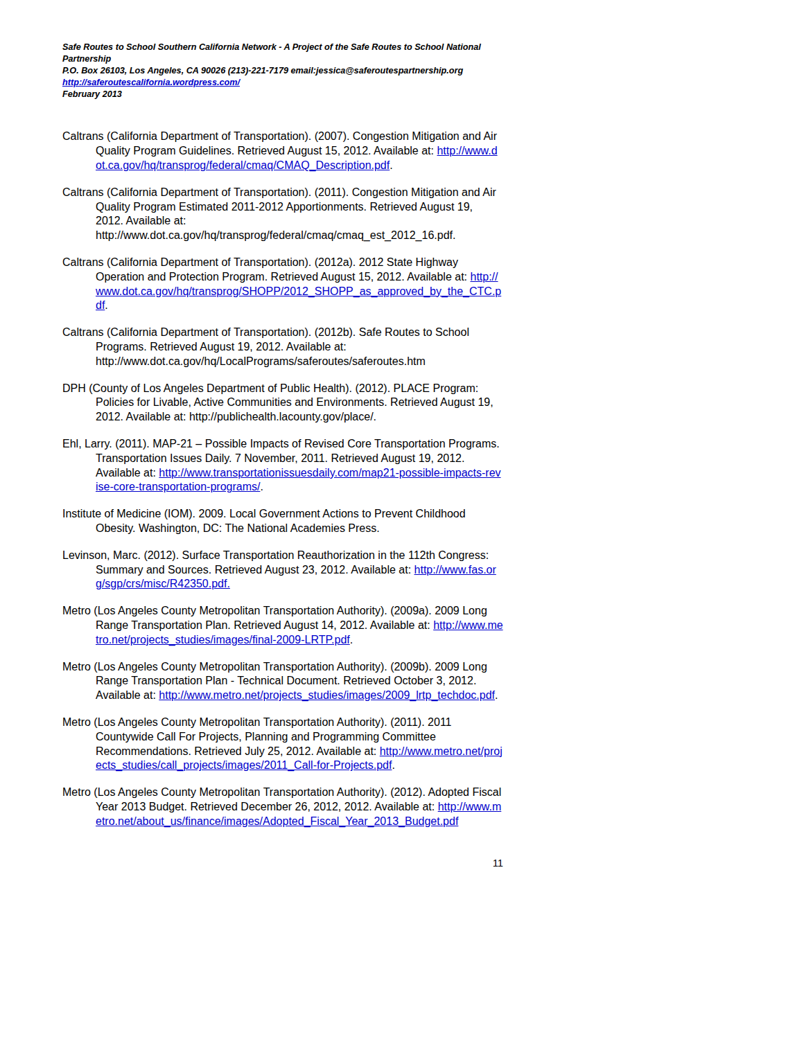Safe Routes to School Southern California Network - A Project of the Safe Routes to School National Partnership
P.O. Box 26103, Los Angeles, CA 90026 (213)-221-7179 email:jessica@saferoutespartnership.org
http://saferoutescalifornia.wordpress.com/
February 2013
Caltrans (California Department of Transportation). (2007). Congestion Mitigation and Air Quality Program Guidelines. Retrieved August 15, 2012. Available at: http://www.dot.ca.gov/hq/transprog/federal/cmaq/CMAQ_Description.pdf.
Caltrans (California Department of Transportation). (2011). Congestion Mitigation and Air Quality Program Estimated 2011-2012 Apportionments. Retrieved August 19, 2012. Available at: http://www.dot.ca.gov/hq/transprog/federal/cmaq/cmaq_est_2012_16.pdf.
Caltrans (California Department of Transportation). (2012a). 2012 State Highway Operation and Protection Program. Retrieved August 15, 2012. Available at: http://www.dot.ca.gov/hq/transprog/SHOPP/2012_SHOPP_as_approved_by_the_CTC.pdf.
Caltrans (California Department of Transportation). (2012b). Safe Routes to School Programs. Retrieved August 19, 2012. Available at: http://www.dot.ca.gov/hq/LocalPrograms/saferoutes/saferoutes.htm
DPH (County of Los Angeles Department of Public Health). (2012). PLACE Program: Policies for Livable, Active Communities and Environments. Retrieved August 19, 2012. Available at: http://publichealth.lacounty.gov/place/.
Ehl, Larry. (2011). MAP-21 – Possible Impacts of Revised Core Transportation Programs. Transportation Issues Daily. 7 November, 2011. Retrieved August 19, 2012. Available at: http://www.transportationissuesdaily.com/map21-possible-impacts-revise-core-transportation-programs/.
Institute of Medicine (IOM). 2009. Local Government Actions to Prevent Childhood Obesity. Washington, DC: The National Academies Press.
Levinson, Marc. (2012). Surface Transportation Reauthorization in the 112th Congress: Summary and Sources. Retrieved August 23, 2012. Available at: http://www.fas.org/sgp/crs/misc/R42350.pdf.
Metro (Los Angeles County Metropolitan Transportation Authority). (2009a). 2009 Long Range Transportation Plan. Retrieved August 14, 2012. Available at: http://www.metro.net/projects_studies/images/final-2009-LRTP.pdf.
Metro (Los Angeles County Metropolitan Transportation Authority). (2009b). 2009 Long Range Transportation Plan - Technical Document. Retrieved October 3, 2012. Available at: http://www.metro.net/projects_studies/images/2009_lrtp_techdoc.pdf.
Metro (Los Angeles County Metropolitan Transportation Authority). (2011). 2011 Countywide Call For Projects, Planning and Programming Committee Recommendations. Retrieved July 25, 2012. Available at: http://www.metro.net/projects_studies/call_projects/images/2011_Call-for-Projects.pdf.
Metro (Los Angeles County Metropolitan Transportation Authority). (2012). Adopted Fiscal Year 2013 Budget. Retrieved December 26, 2012, 2012. Available at: http://www.metro.net/about_us/finance/images/Adopted_Fiscal_Year_2013_Budget.pdf
11